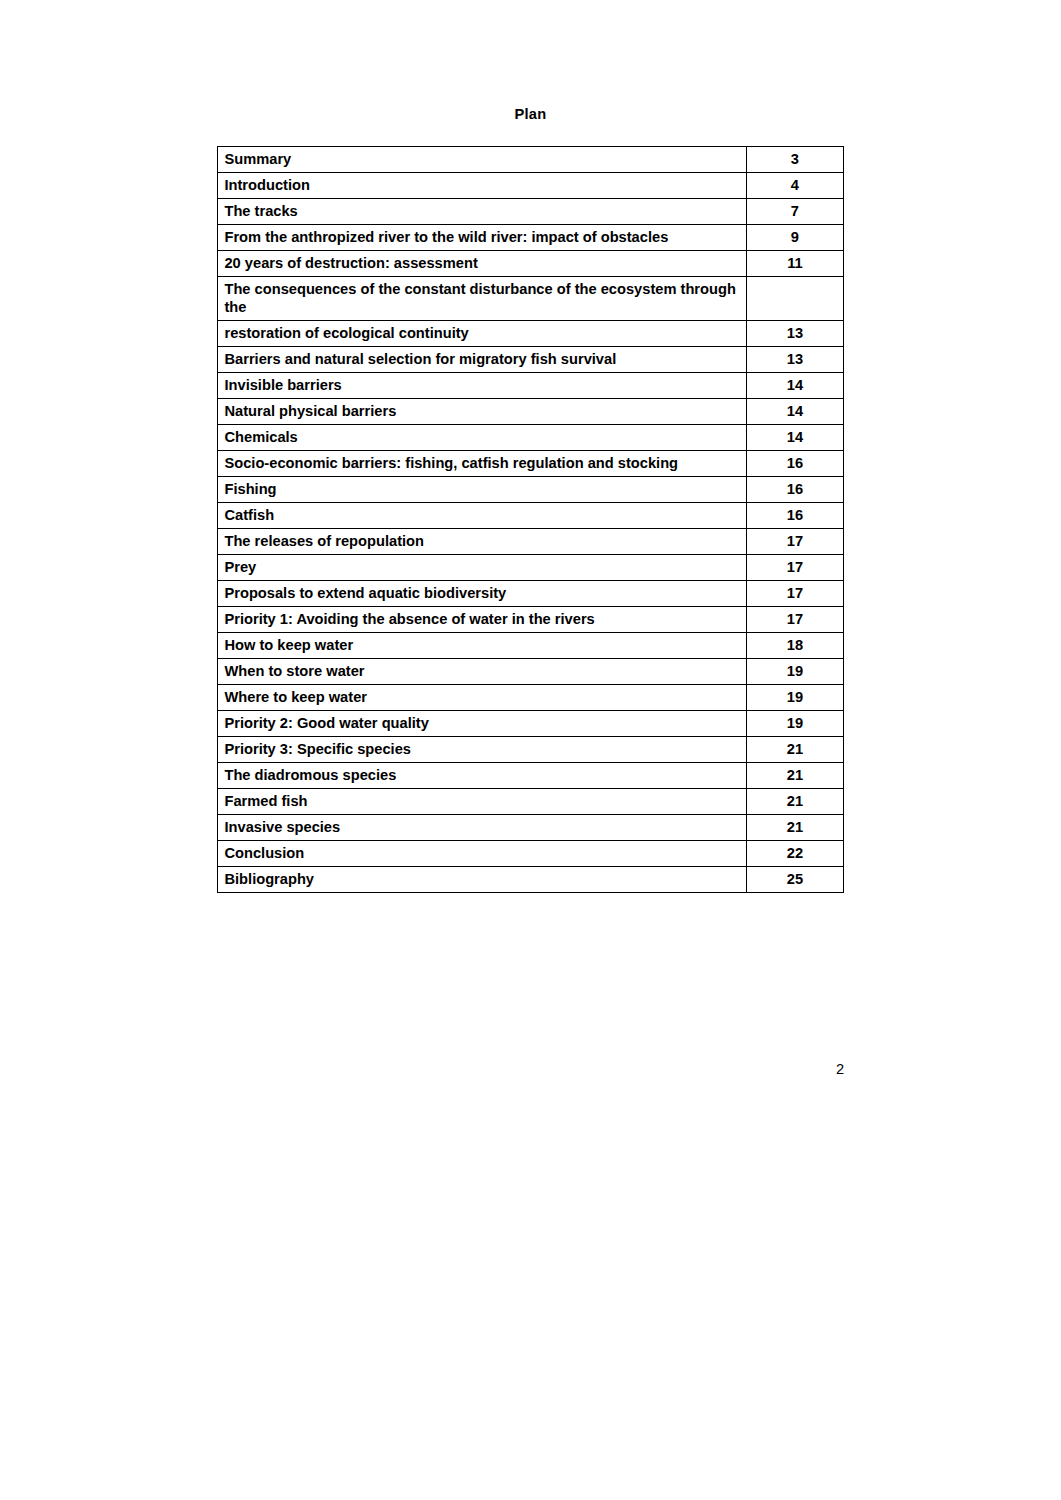Plan
| Summary | 3 |
| Introduction | 4 |
| The tracks | 7 |
| From the anthropized river to the wild river: impact of obstacles | 9 |
| 20 years of destruction: assessment | 11 |
| The consequences of the constant disturbance of the ecosystem through the | |
| restoration of ecological continuity | 13 |
| Barriers and natural selection for migratory fish survival | 13 |
| Invisible barriers | 14 |
| Natural physical barriers | 14 |
| Chemicals | 14 |
| Socio-economic barriers: fishing, catfish regulation and stocking | 16 |
| Fishing | 16 |
| Catfish | 16 |
| The releases of repopulation | 17 |
| Prey | 17 |
| Proposals to extend aquatic biodiversity | 17 |
| Priority 1: Avoiding the absence of water in the rivers | 17 |
| How to keep water | 18 |
| When to store water | 19 |
| Where to keep water | 19 |
| Priority 2: Good water quality | 19 |
| Priority 3: Specific species | 21 |
| The diadromous species | 21 |
| Farmed fish | 21 |
| Invasive species | 21 |
| Conclusion | 22 |
| Bibliography | 25 |
2